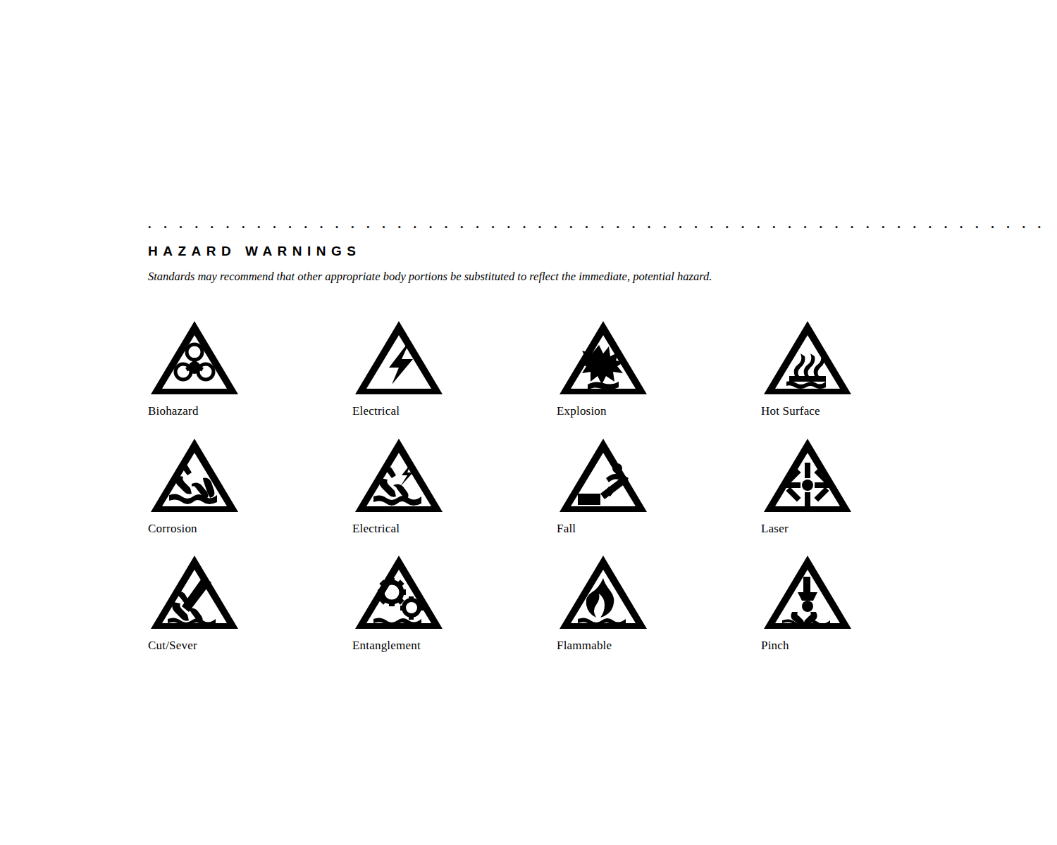•••••••••••••••••••••••••••••••••••••••••••••••••••••••••••
Hazard Warnings
Standards may recommend that other appropriate body portions be substituted to reflect the immediate, potential hazard.
| Biohazard | Electrical | Explosion | Hot Surface |
| Corrosion | Electrical | Fall | Laser |
| Cut/Sever | Entanglement | Flammable | Pinch |